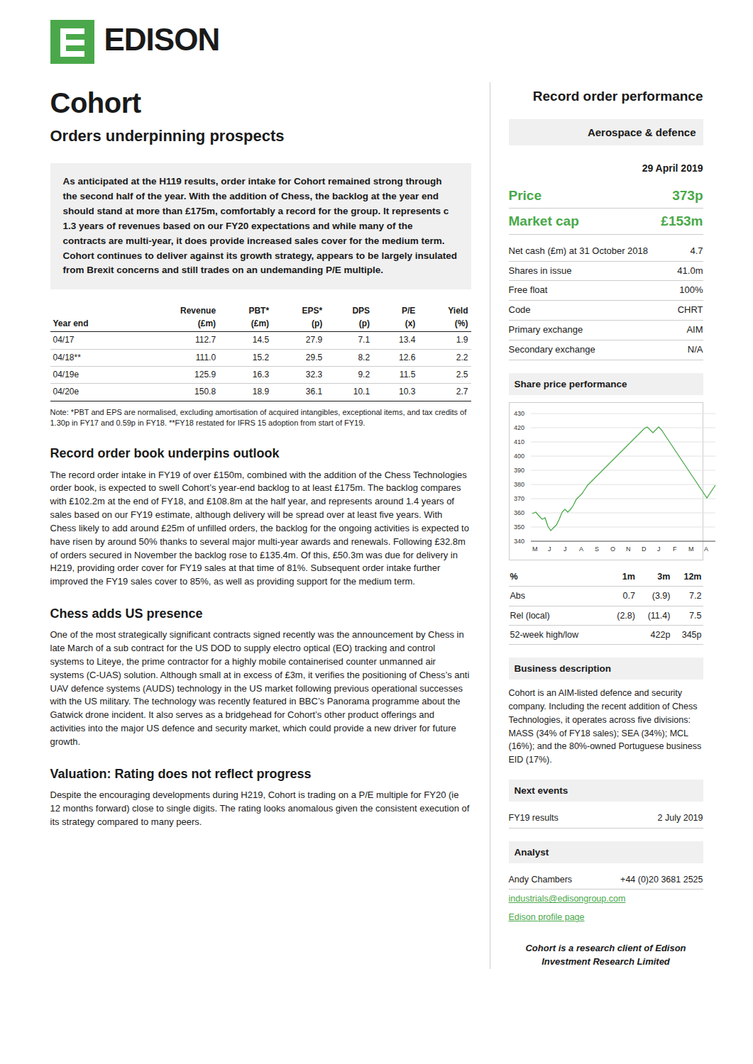EDISON
Cohort
Orders underpinning prospects
As anticipated at the H119 results, order intake for Cohort remained strong through the second half of the year. With the addition of Chess, the backlog at the year end should stand at more than £175m, comfortably a record for the group. It represents c 1.3 years of revenues based on our FY20 expectations and while many of the contracts are multi-year, it does provide increased sales cover for the medium term. Cohort continues to deliver against its growth strategy, appears to be largely insulated from Brexit concerns and still trades on an undemanding P/E multiple.
| Year end | Revenue (£m) | PBT* (£m) | EPS* (p) | DPS (p) | P/E (x) | Yield (%) |
| --- | --- | --- | --- | --- | --- | --- |
| 04/17 | 112.7 | 14.5 | 27.9 | 7.1 | 13.4 | 1.9 |
| 04/18** | 111.0 | 15.2 | 29.5 | 8.2 | 12.6 | 2.2 |
| 04/19e | 125.9 | 16.3 | 32.3 | 9.2 | 11.5 | 2.5 |
| 04/20e | 150.8 | 18.9 | 36.1 | 10.1 | 10.3 | 2.7 |
Note: *PBT and EPS are normalised, excluding amortisation of acquired intangibles, exceptional items, and tax credits of 1.30p in FY17 and 0.59p in FY18. **FY18 restated for IFRS 15 adoption from start of FY19.
Record order book underpins outlook
The record order intake in FY19 of over £150m, combined with the addition of the Chess Technologies order book, is expected to swell Cohort’s year-end backlog to at least £175m. The backlog compares with £102.2m at the end of FY18, and £108.8m at the half year, and represents around 1.4 years of sales based on our FY19 estimate, although delivery will be spread over at least five years. With Chess likely to add around £25m of unfilled orders, the backlog for the ongoing activities is expected to have risen by around 50% thanks to several major multi-year awards and renewals. Following £32.8m of orders secured in November the backlog rose to £135.4m. Of this, £50.3m was due for delivery in H219, providing order cover for FY19 sales at that time of 81%. Subsequent order intake further improved the FY19 sales cover to 85%, as well as providing support for the medium term.
Chess adds US presence
One of the most strategically significant contracts signed recently was the announcement by Chess in late March of a sub contract for the US DOD to supply electro optical (EO) tracking and control systems to Liteye, the prime contractor for a highly mobile containerised counter unmanned air systems (C-UAS) solution. Although small at in excess of £3m, it verifies the positioning of Chess’s anti UAV defence systems (AUDS) technology in the US market following previous operational successes with the US military. The technology was recently featured in BBC’s Panorama programme about the Gatwick drone incident. It also serves as a bridgehead for Cohort’s other product offerings and activities into the major US defence and security market, which could provide a new driver for future growth.
Valuation: Rating does not reflect progress
Despite the encouraging developments during H219, Cohort is trading on a P/E multiple for FY20 (ie 12 months forward) close to single digits. The rating looks anomalous given the consistent execution of its strategy compared to many peers.
Record order performance
Aerospace & defence
29 April 2019
| Price | 373p |
| Market cap | £153m |
| Net cash (£m) at 31 October 2018 | 4.7 |
| Shares in issue | 41.0m |
| Free float | 100% |
| Code | CHRT |
| Primary exchange | AIM |
| Secondary exchange | N/A |
Share price performance
430 420 410 400 390 380 370 360 350 340 M J J A S O N D J F M A
| % | 1m | 3m | 12m |
| --- | --- | --- | --- |
| Abs | 0.7 | (3.9) | 7.2 |
| Rel (local) | (2.8) | (11.4) | 7.5 |
| 52-week high/low | | 422p | 345p |
Business description
Cohort is an AIM-listed defence and security company. Including the recent addition of Chess Technologies, it operates across five divisions: MASS (34% of FY18 sales); SEA (34%); MCL (16%); and the 80%-owned Portuguese business EID (17%).
Next events
FY19 results 2 July 2019
Analyst
Andy Chambers +44 (0)20 3681 2525
industrials@edisongroup.com Edison profile page
Cohort is a research client of Edison Investment Research Limited